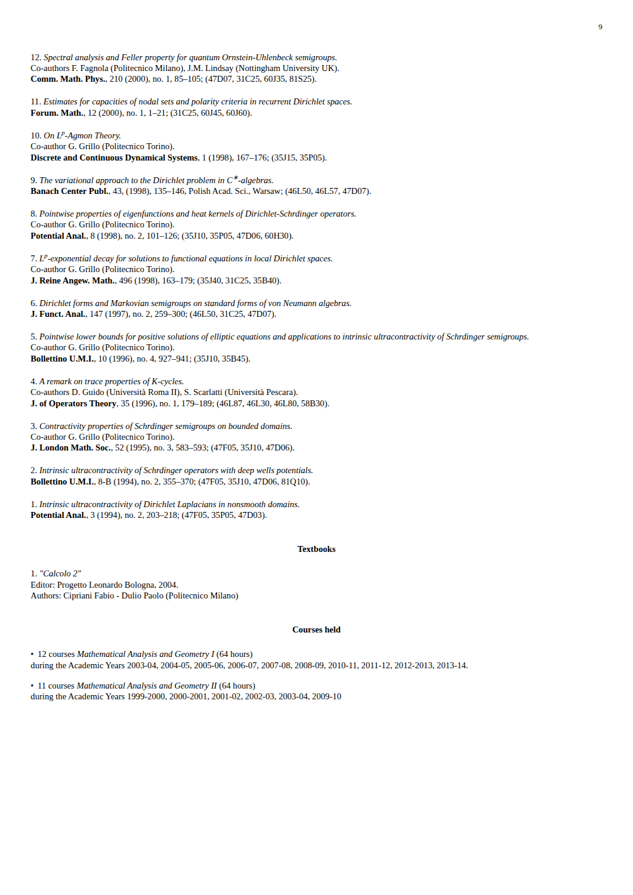9
12. Spectral analysis and Feller property for quantum Ornstein-Uhlenbeck semigroups.
Co-authors F. Fagnola (Politecnico Milano), J.M. Lindsay (Nottingham University UK).
Comm. Math. Phys., 210 (2000), no. 1, 85–105; (47D07, 31C25, 60J35, 81S25).
11. Estimates for capacities of nodal sets and polarity criteria in recurrent Dirichlet spaces.
Forum. Math., 12 (2000), no. 1, 1–21; (31C25, 60J45, 60J60).
10. On Lp-Agmon Theory.
Co-author G. Grillo (Politecnico Torino).
Discrete and Continuous Dynamical Systems, 1 (1998), 167–176; (35J15, 35P05).
9. The variational approach to the Dirichlet problem in C∗-algebras.
Banach Center Publ., 43, (1998), 135–146, Polish Acad. Sci., Warsaw; (46L50, 46L57, 47D07).
8. Pointwise properties of eigenfunctions and heat kernels of Dirichlet-Schrdinger operators.
Co-author G. Grillo (Politecnico Torino).
Potential Anal., 8 (1998), no. 2, 101–126; (35J10, 35P05, 47D06, 60H30).
7. Lp-exponential decay for solutions to functional equations in local Dirichlet spaces.
Co-author G. Grillo (Politecnico Torino).
J. Reine Angew. Math., 496 (1998), 163–179; (35J40, 31C25, 35B40).
6. Dirichlet forms and Markovian semigroups on standard forms of von Neumann algebras.
J. Funct. Anal., 147 (1997), no. 2, 259–300; (46L50, 31C25, 47D07).
5. Pointwise lower bounds for positive solutions of elliptic equations and applications to intrinsic ultracontractivity of Schrdinger semigroups.
Co-author G. Grillo (Politecnico Torino).
Bollettino U.M.I., 10 (1996), no. 4, 927–941; (35J10, 35B45).
4. A remark on trace properties of K-cycles.
Co-authors D. Guido (Università Roma II), S. Scarlatti (Università Pescara).
J. of Operators Theory, 35 (1996), no. 1, 179–189; (46L87, 46L30, 46L80, 58B30).
3. Contractivity properties of Schrdinger semigroups on bounded domains.
Co-author G. Grillo (Politecnico Torino).
J. London Math. Soc., 52 (1995), no. 3, 583–593; (47F05, 35J10, 47D06).
2. Intrinsic ultracontractivity of Schrdinger operators with deep wells potentials.
Bollettino U.M.I., 8-B (1994), no. 2, 355–370; (47F05, 35J10, 47D06, 81Q10).
1. Intrinsic ultracontractivity of Dirichlet Laplacians in nonsmooth domains.
Potential Anal., 3 (1994), no. 2, 203–218; (47F05, 35P05, 47D03).
Textbooks
1. "Calcolo 2"
Editor: Progetto Leonardo Bologna, 2004.
Authors: Cipriani Fabio - Dulio Paolo (Politecnico Milano)
Courses held
12 courses Mathematical Analysis and Geometry I (64 hours)
during the Academic Years 2003-04, 2004-05, 2005-06, 2006-07, 2007-08, 2008-09, 2010-11, 2011-12, 2012-2013, 2013-14.
11 courses Mathematical Analysis and Geometry II (64 hours)
during the Academic Years 1999-2000, 2000-2001, 2001-02, 2002-03, 2003-04, 2009-10